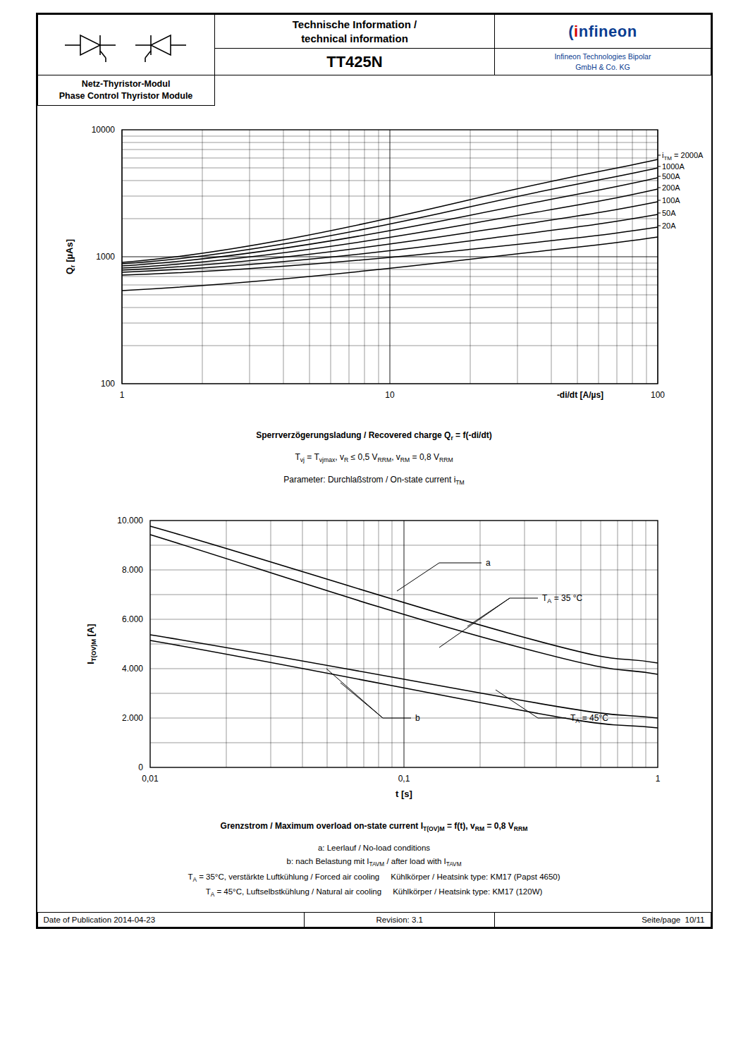| | Technische Information / technical information | ( i nfineon |
| TT425N | Infineon Technologies Bipolar GmbH & Co. KG |
| Netz-Thyristor-Modul Phase Control Thyristor Module | |
iTM = 2000A 1000A 500A 200A 100A 50A 20A 10000 1000 100 Qr [µAs] 1 10 100 -di/dt [A/µs]
Sperrverzögerungsladung / Recovered charge Qr = f(-di/dt)
Tvj = Tvjmax, vR ≤ 0,5 VRRM, vRM = 0,8 VRRM
Parameter: Durchlaßstrom / On-state current iTM
a TA = 35 °C b TA = 45°C 10.000 8.000 6.000 4.000 2.000 0 IT(OV)M [A] 0,01 0,1 1 t [s]
Grenzstrom / Maximum overload on-state current IT(OV)M = f(t), vRM = 0,8 VRRM
a: Leerlauf / No-load conditions
b: nach Belastung mit ITAVM / after load with ITAVM
TA = 35°C, verstärkte Luftkühlung / Forced air cooling Kühlkörper / Heatsink type: KM17 (Papst 4650)
TA = 45°C, Luftselbstkühlung / Natural air cooling Kühlkörper / Heatsink type: KM17 (120W)
| Date of Publication 2014-04-23 | Revision: 3.1 | Seite/page 10/11 |